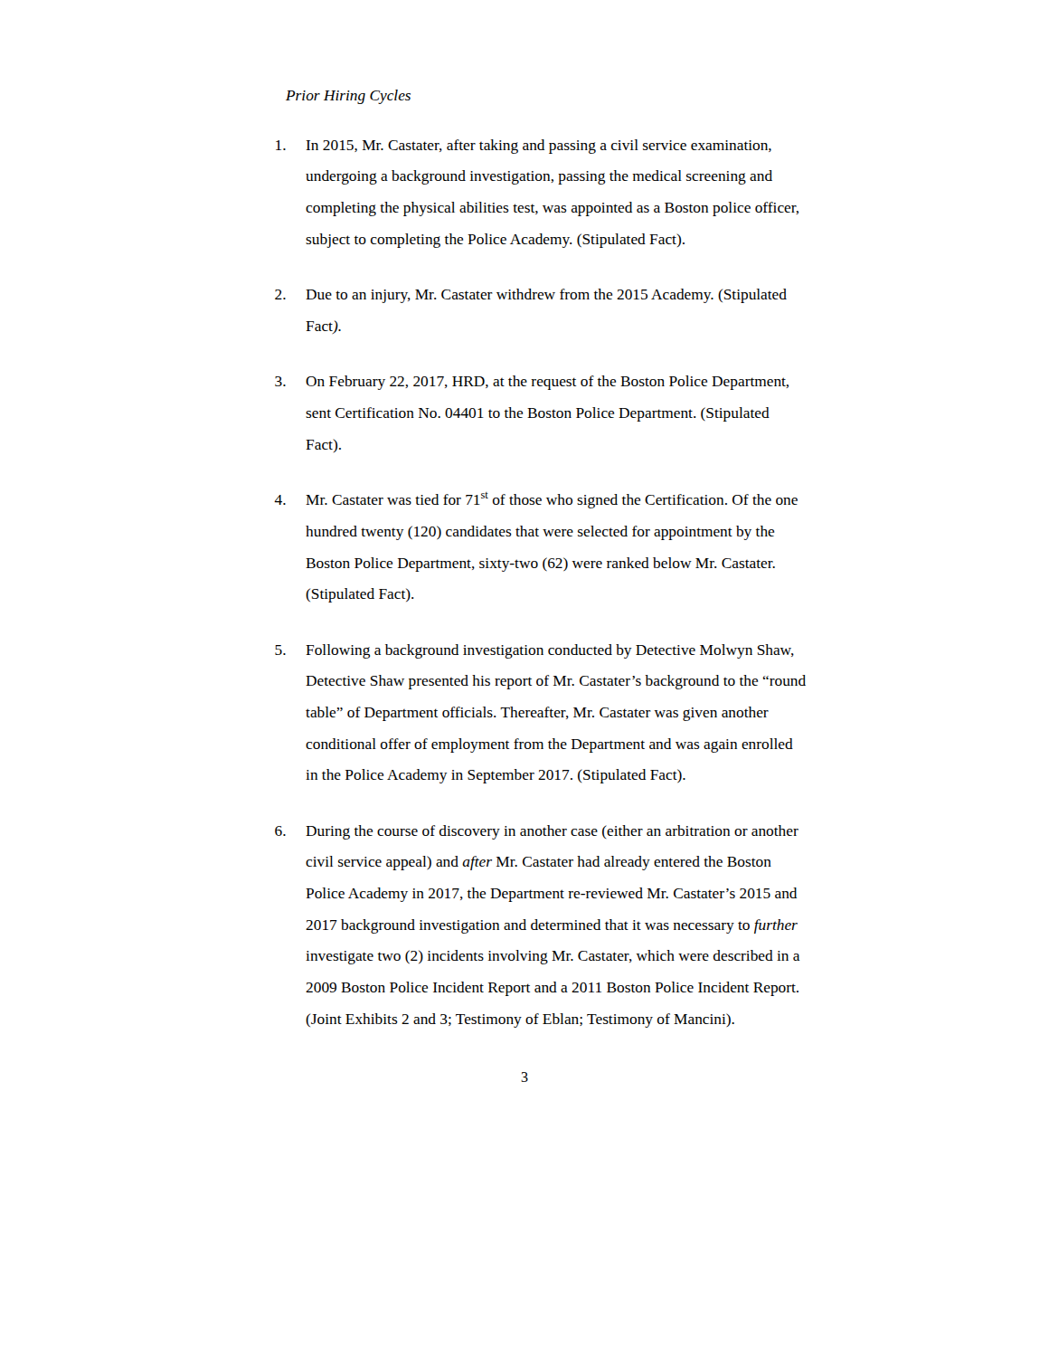Prior Hiring Cycles
In 2015, Mr. Castater, after taking and passing a civil service examination, undergoing a background investigation, passing the medical screening and completing the physical abilities test, was appointed as a Boston police officer, subject to completing the Police Academy. (Stipulated Fact).
Due to an injury, Mr. Castater withdrew from the 2015 Academy. (Stipulated Fact).
On February 22, 2017, HRD, at the request of the Boston Police Department, sent Certification No. 04401 to the Boston Police Department. (Stipulated Fact).
Mr. Castater was tied for 71st of those who signed the Certification. Of the one hundred twenty (120) candidates that were selected for appointment by the Boston Police Department, sixty-two (62) were ranked below Mr. Castater. (Stipulated Fact).
Following a background investigation conducted by Detective Molwyn Shaw, Detective Shaw presented his report of Mr. Castater’s background to the “round table” of Department officials. Thereafter, Mr. Castater was given another conditional offer of employment from the Department and was again enrolled in the Police Academy in September 2017. (Stipulated Fact).
During the course of discovery in another case (either an arbitration or another civil service appeal) and after Mr. Castater had already entered the Boston Police Academy in 2017, the Department re-reviewed Mr. Castater’s 2015 and 2017 background investigation and determined that it was necessary to further investigate two (2) incidents involving Mr. Castater, which were described in a 2009 Boston Police Incident Report and a 2011 Boston Police Incident Report. (Joint Exhibits 2 and 3; Testimony of Eblan; Testimony of Mancini).
3